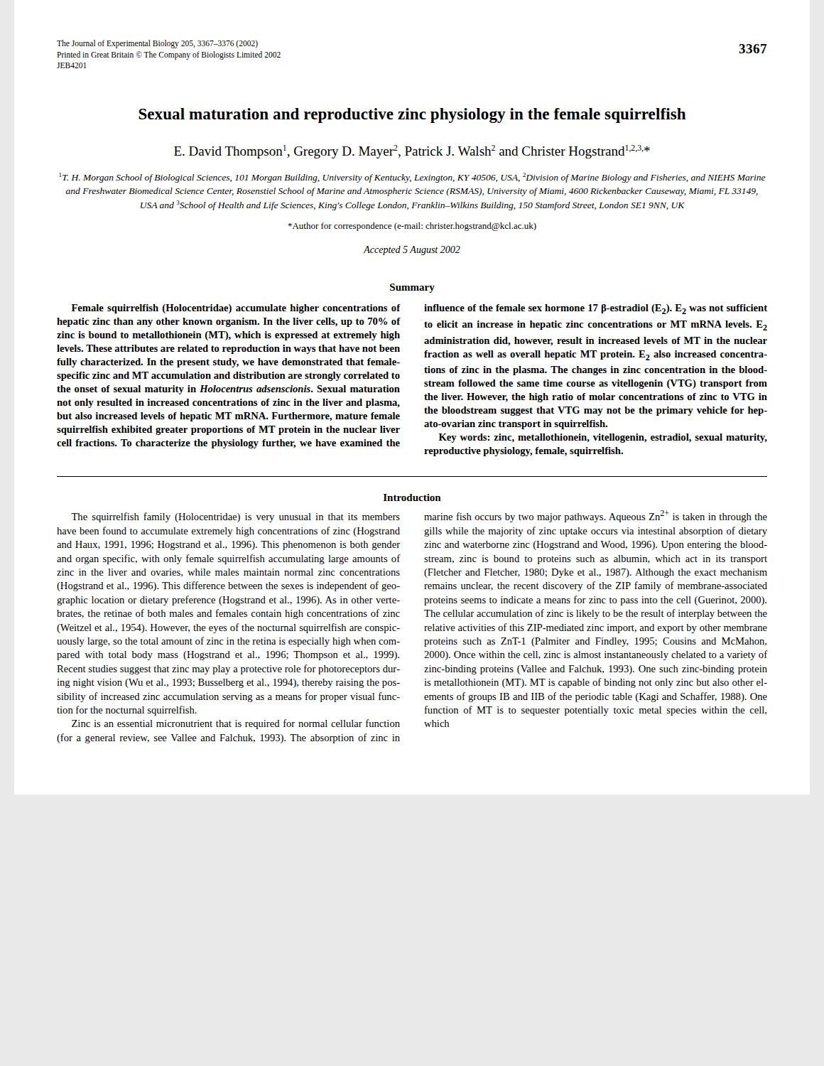The Journal of Experimental Biology 205, 3367–3376 (2002)
Printed in Great Britain © The Company of Biologists Limited 2002
JEB4201
3367
Sexual maturation and reproductive zinc physiology in the female squirrelfish
E. David Thompson1, Gregory D. Mayer2, Patrick J. Walsh2 and Christer Hogstrand1,2,3,*
1T. H. Morgan School of Biological Sciences, 101 Morgan Building, University of Kentucky, Lexington, KY 40506, USA, 2Division of Marine Biology and Fisheries, and NIEHS Marine and Freshwater Biomedical Science Center, Rosenstiel School of Marine and Atmospheric Science (RSMAS), University of Miami, 4600 Rickenbacker Causeway, Miami, FL 33149, USA and 3School of Health and Life Sciences, King's College London, Franklin–Wilkins Building, 150 Stamford Street, London SE1 9NN, UK
*Author for correspondence (e-mail: christer.hogstrand@kcl.ac.uk)
Accepted 5 August 2002
Summary
Female squirrelfish (Holocentridae) accumulate higher concentrations of hepatic zinc than any other known organism. In the liver cells, up to 70% of zinc is bound to metallothionein (MT), which is expressed at extremely high levels. These attributes are related to reproduction in ways that have not been fully characterized. In the present study, we have demonstrated that female-specific zinc and MT accumulation and distribution are strongly correlated to the onset of sexual maturity in Holocentrus adsenscionis. Sexual maturation not only resulted in increased concentrations of zinc in the liver and plasma, but also increased levels of hepatic MT mRNA. Furthermore, mature female squirrelfish exhibited greater proportions of MT protein in the nuclear liver cell fractions. To characterize the physiology further, we have examined the influence of the female sex hormone 17 β-estradiol (E2). E2 was not sufficient to elicit an increase in hepatic zinc concentrations or MT mRNA levels. E2 administration did, however, result in increased levels of MT in the nuclear fraction as well as overall hepatic MT protein. E2 also increased concentrations of zinc in the plasma. The changes in zinc concentration in the bloodstream followed the same time course as vitellogenin (VTG) transport from the liver. However, the high ratio of molar concentrations of zinc to VTG in the bloodstream suggest that VTG may not be the primary vehicle for hepato-ovarian zinc transport in squirrelfish.
Key words: zinc, metallothionein, vitellogenin, estradiol, sexual maturity, reproductive physiology, female, squirrelfish.
Introduction
The squirrelfish family (Holocentridae) is very unusual in that its members have been found to accumulate extremely high concentrations of zinc (Hogstrand and Haux, 1991, 1996; Hogstrand et al., 1996). This phenomenon is both gender and organ specific, with only female squirrelfish accumulating large amounts of zinc in the liver and ovaries, while males maintain normal zinc concentrations (Hogstrand et al., 1996). This difference between the sexes is independent of geographic location or dietary preference (Hogstrand et al., 1996). As in other vertebrates, the retinae of both males and females contain high concentrations of zinc (Weitzel et al., 1954). However, the eyes of the nocturnal squirrelfish are conspicuously large, so the total amount of zinc in the retina is especially high when compared with total body mass (Hogstrand et al., 1996; Thompson et al., 1999). Recent studies suggest that zinc may play a protective role for photoreceptors during night vision (Wu et al., 1993; Busselberg et al., 1994), thereby raising the possibility of increased zinc accumulation serving as a means for proper visual function for the nocturnal squirrelfish.
Zinc is an essential micronutrient that is required for normal cellular function (for a general review, see Vallee and Falchuk, 1993). The absorption of zinc in marine fish occurs by two major pathways. Aqueous Zn2+ is taken in through the gills while the majority of zinc uptake occurs via intestinal absorption of dietary zinc and waterborne zinc (Hogstrand and Wood, 1996). Upon entering the bloodstream, zinc is bound to proteins such as albumin, which act in its transport (Fletcher and Fletcher, 1980; Dyke et al., 1987). Although the exact mechanism remains unclear, the recent discovery of the ZIP family of membrane-associated proteins seems to indicate a means for zinc to pass into the cell (Guerinot, 2000). The cellular accumulation of zinc is likely to be the result of interplay between the relative activities of this ZIP-mediated zinc import, and export by other membrane proteins such as ZnT-1 (Palmiter and Findley, 1995; Cousins and McMahon, 2000). Once within the cell, zinc is almost instantaneously chelated to a variety of zinc-binding proteins (Vallee and Falchuk, 1993). One such zinc-binding protein is metallothionein (MT). MT is capable of binding not only zinc but also other elements of groups IB and IIB of the periodic table (Kagi and Schaffer, 1988). One function of MT is to sequester potentially toxic metal species within the cell, which